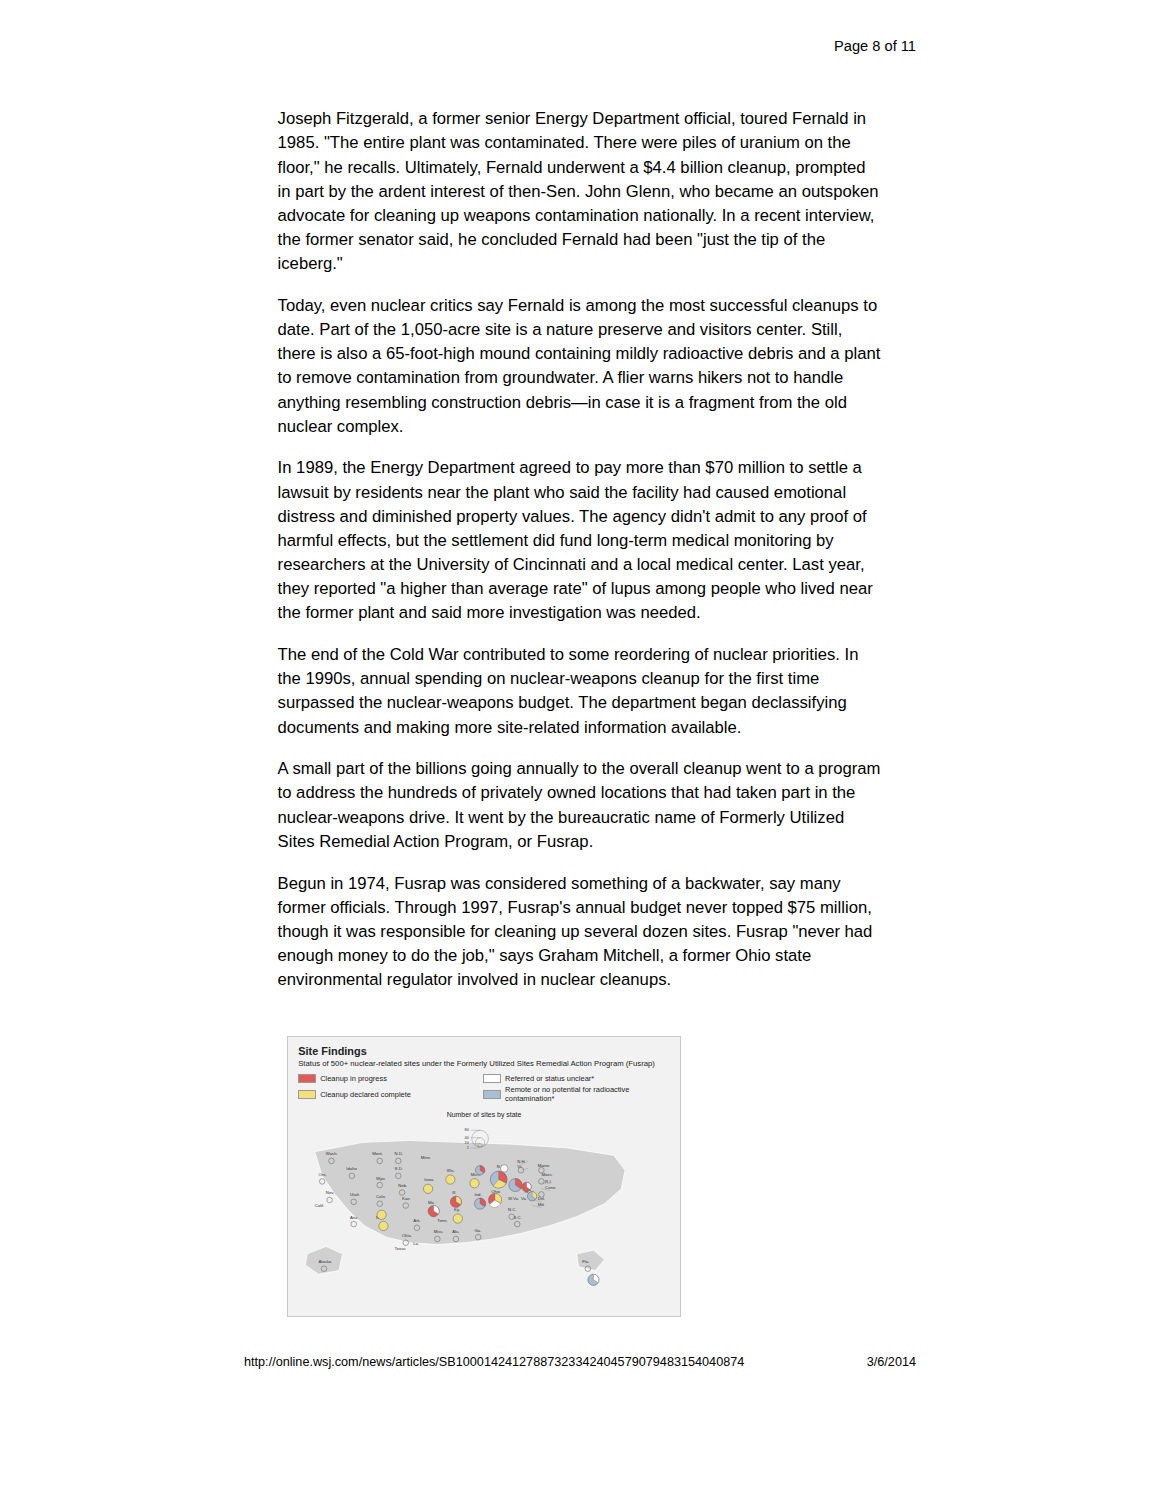Page 8 of 11
Joseph Fitzgerald, a former senior Energy Department official, toured Fernald in 1985. "The entire plant was contaminated. There were piles of uranium on the floor," he recalls. Ultimately, Fernald underwent a $4.4 billion cleanup, prompted in part by the ardent interest of then-Sen. John Glenn, who became an outspoken advocate for cleaning up weapons contamination nationally. In a recent interview, the former senator said, he concluded Fernald had been "just the tip of the iceberg."
Today, even nuclear critics say Fernald is among the most successful cleanups to date. Part of the 1,050-acre site is a nature preserve and visitors center. Still, there is also a 65-foot-high mound containing mildly radioactive debris and a plant to remove contamination from groundwater. A flier warns hikers not to handle anything resembling construction debris—in case it is a fragment from the old nuclear complex.
In 1989, the Energy Department agreed to pay more than $70 million to settle a lawsuit by residents near the plant who said the facility had caused emotional distress and diminished property values. The agency didn't admit to any proof of harmful effects, but the settlement did fund long-term medical monitoring by researchers at the University of Cincinnati and a local medical center. Last year, they reported "a higher than average rate" of lupus among people who lived near the former plant and said more investigation was needed.
The end of the Cold War contributed to some reordering of nuclear priorities. In the 1990s, annual spending on nuclear-weapons cleanup for the first time surpassed the nuclear-weapons budget. The department began declassifying documents and making more site-related information available.
A small part of the billions going annually to the overall cleanup went to a program to address the hundreds of privately owned locations that had taken part in the nuclear-weapons drive. It went by the bureaucratic name of Formerly Utilized Sites Remedial Action Program, or Fusrap.
Begun in 1974, Fusrap was considered something of a backwater, say many former officials. Through 1997, Fusrap's annual budget never topped $75 million, though it was responsible for cleaning up several dozen sites. Fusrap "never had enough money to do the job," says Graham Mitchell, a former Ohio state environmental regulator involved in nuclear cleanups.
Site Findings
Status of 500+ nuclear-related sites under the Formerly Utilized Sites Remedial Action Program (Fusrap)
Cleanup in progress
Referred or status unclear*
Cleanup declared complete
Remote or no potential for radioactive contamination*
Number of sites by state
Wash. Ore. Idaho Mont. N.D. S.D. Minn. Wyo. Neb. Iowa Wis. Mich. N.Y. N.H. Vt. Maine Mass. R.I. Conn. Nev. Utah Colo. Kan. Mo. Ill. Ind. Ohio Pa. N.J. Del. Md. W.Va. Va. Calif. Ky. Tenn. N.C. S.C. Ariz. N.M. Ark. Miss. Ala. Ga. Okla. La. Texas Alaska Fla. 80 40 10 1
http://online.wsj.com/news/articles/SB10001424127887323342404579079483154040874 3/6/2014